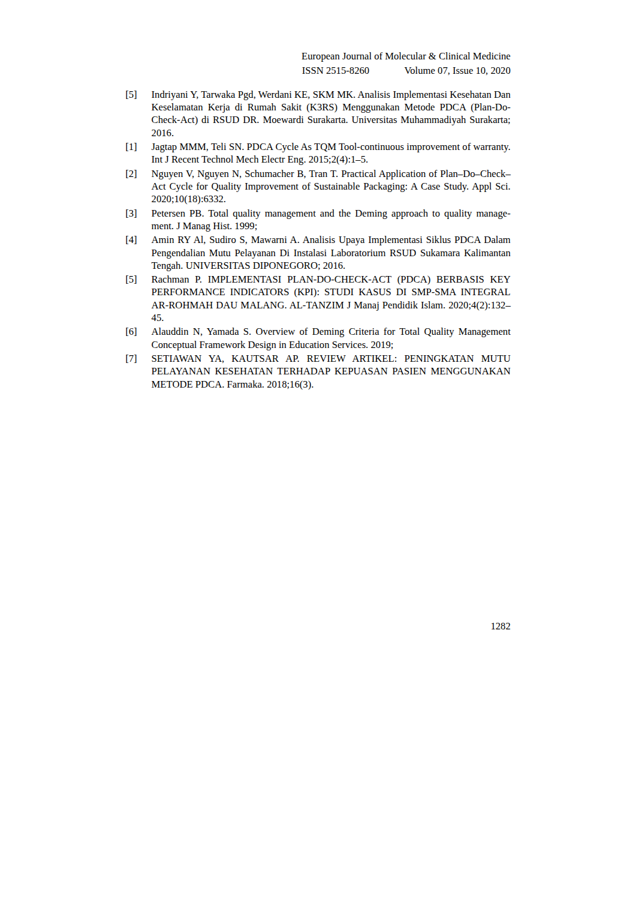European Journal of Molecular & Clinical Medicine ISSN 2515-8260 Volume 07, Issue 10, 2020
Indriyani Y, Tarwaka Pgd, Werdani KE, SKM MK. Analisis Implementasi Kesehatan Dan Keselamatan Kerja di Rumah Sakit (K3RS) Menggunakan Metode PDCA (Plan-Do-Check-Act) di RSUD DR. Moewardi Surakarta. Universitas Muhammadiyah Surakarta; 2016.
Jagtap MMM, Teli SN. PDCA Cycle As TQM Tool-continuous improvement of warranty. Int J Recent Technol Mech Electr Eng. 2015;2(4):1–5.
Nguyen V, Nguyen N, Schumacher B, Tran T. Practical Application of Plan–Do–Check–Act Cycle for Quality Improvement of Sustainable Packaging: A Case Study. Appl Sci. 2020;10(18):6332.
Petersen PB. Total quality management and the Deming approach to quality management. J Manag Hist. 1999;
Amin RY Al, Sudiro S, Mawarni A. Analisis Upaya Implementasi Siklus PDCA Dalam Pengendalian Mutu Pelayanan Di Instalasi Laboratorium RSUD Sukamara Kalimantan Tengah. UNIVERSITAS DIPONEGORO; 2016.
Rachman P. IMPLEMENTASI PLAN-DO-CHECK-ACT (PDCA) BERBASIS KEY PERFORMANCE INDICATORS (KPI): STUDI KASUS DI SMP-SMA INTEGRAL AR-ROHMAH DAU MALANG. AL-TANZIM J Manaj Pendidik Islam. 2020;4(2):132–45.
Alauddin N, Yamada S. Overview of Deming Criteria for Total Quality Management Conceptual Framework Design in Education Services. 2019;
SETIAWAN YA, KAUTSAR AP. REVIEW ARTIKEL: PENINGKATAN MUTU PELAYANAN KESEHATAN TERHADAP KEPUASAN PASIEN MENGGUNAKAN METODE PDCA. Farmaka. 2018;16(3).
1282